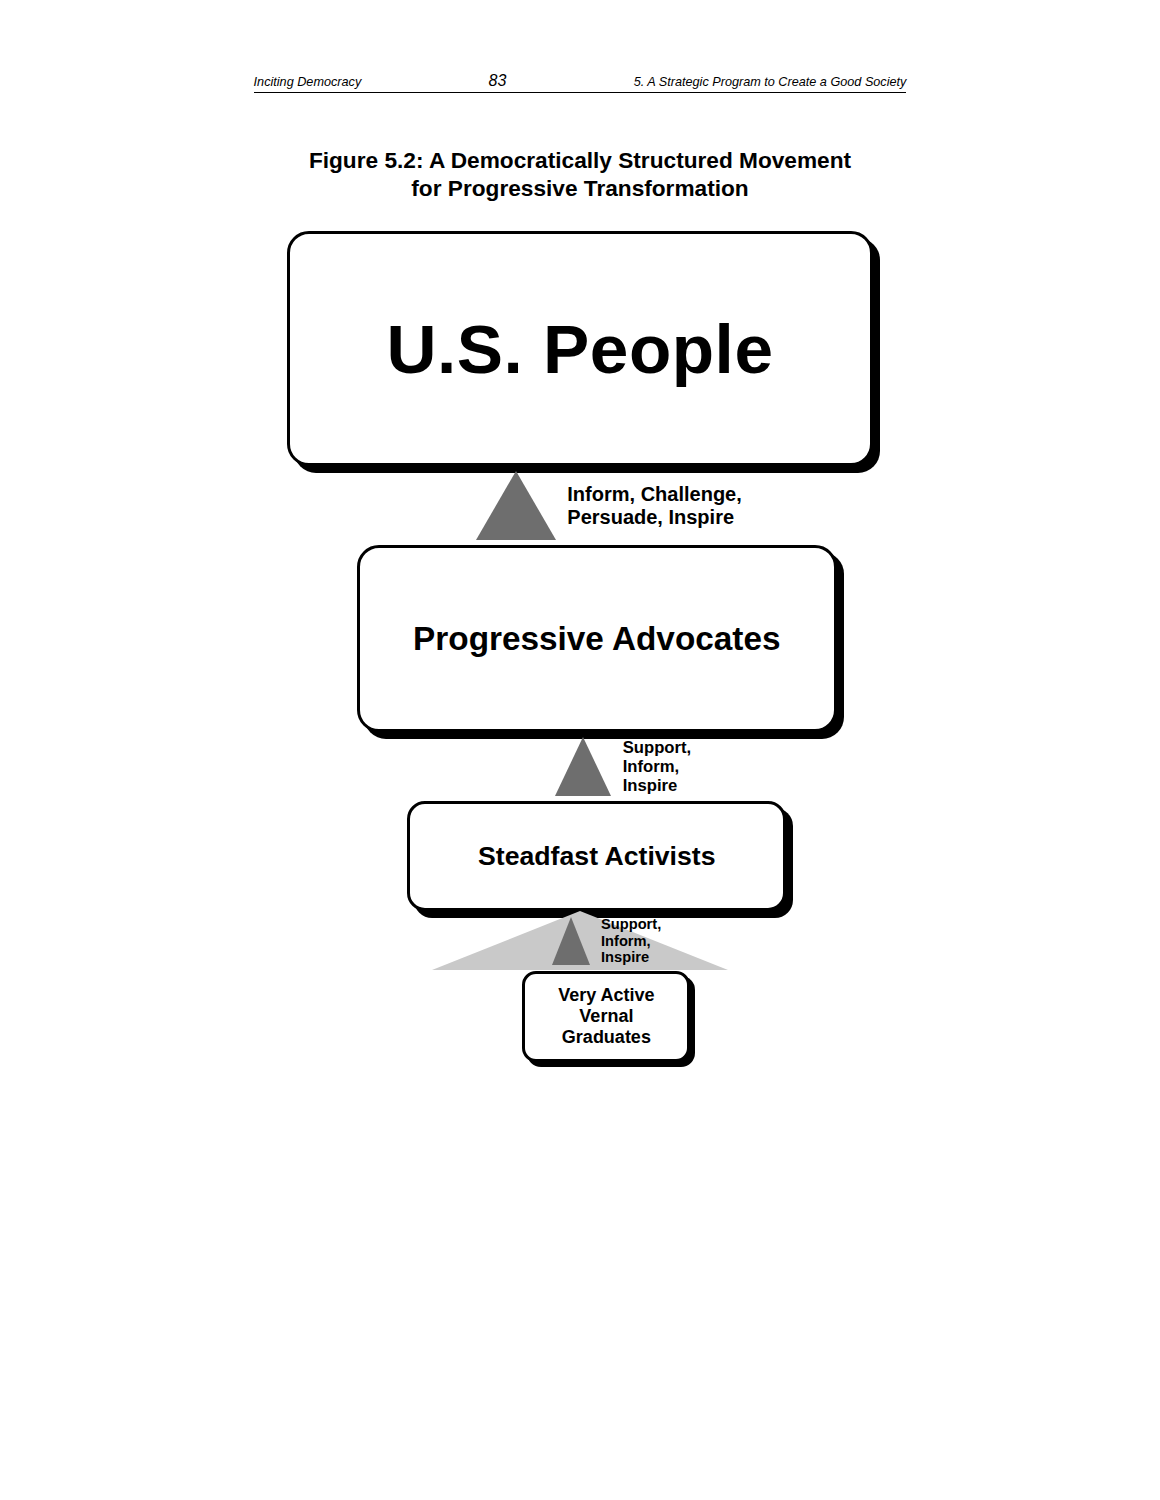Inciting Democracy 83 5. A Strategic Program to Create a Good Society
Figure 5.2: A Democratically Structured Movement
for Progressive Transformation
U.S. People
Inform, Challenge,
Persuade, Inspire
Progressive Advocates
Support,
Inform,
Inspire
Steadfast Activists
Support,
Inform,
Inspire
Very Active
Vernal
Graduates